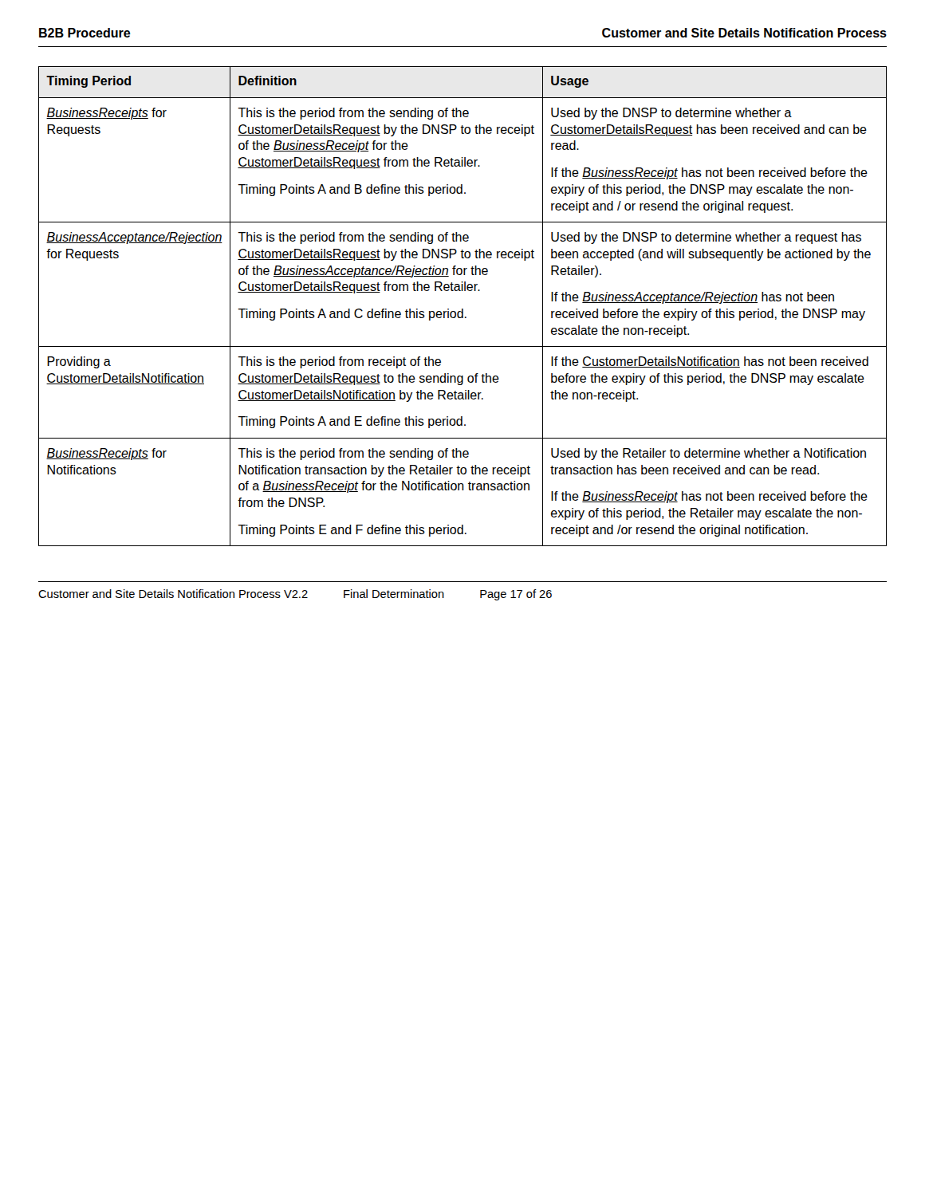B2B Procedure
Customer and Site Details Notification Process
| Timing Period | Definition | Usage |
| --- | --- | --- |
| BusinessReceipts for Requests | This is the period from the sending of the CustomerDetailsRequest by the DNSP to the receipt of the BusinessReceipt for the CustomerDetailsRequest from the Retailer. Timing Points A and B define this period. | Used by the DNSP to determine whether a CustomerDetailsRequest has been received and can be read. If the BusinessReceipt has not been received before the expiry of this period, the DNSP may escalate the non-receipt and / or resend the original request. |
| BusinessAcceptance/Rejection for Requests | This is the period from the sending of the CustomerDetailsRequest by the DNSP to the receipt of the BusinessAcceptance/Rejection for the CustomerDetailsRequest from the Retailer. Timing Points A and C define this period. | Used by the DNSP to determine whether a request has been accepted (and will subsequently be actioned by the Retailer). If the BusinessAcceptance/Rejection has not been received before the expiry of this period, the DNSP may escalate the non-receipt. |
| Providing a CustomerDetailsNotification | This is the period from receipt of the CustomerDetailsRequest to the sending of the CustomerDetailsNotification by the Retailer. Timing Points A and E define this period. | If the CustomerDetailsNotification has not been received before the expiry of this period, the DNSP may escalate the non-receipt. |
| BusinessReceipts for Notifications | This is the period from the sending of the Notification transaction by the Retailer to the receipt of a BusinessReceipt for the Notification transaction from the DNSP. Timing Points E and F define this period. | Used by the Retailer to determine whether a Notification transaction has been received and can be read. If the BusinessReceipt has not been received before the expiry of this period, the Retailer may escalate the non-receipt and /or resend the original notification. |
Customer and Site Details Notification Process V2.2 Final Determination Page 17 of 26